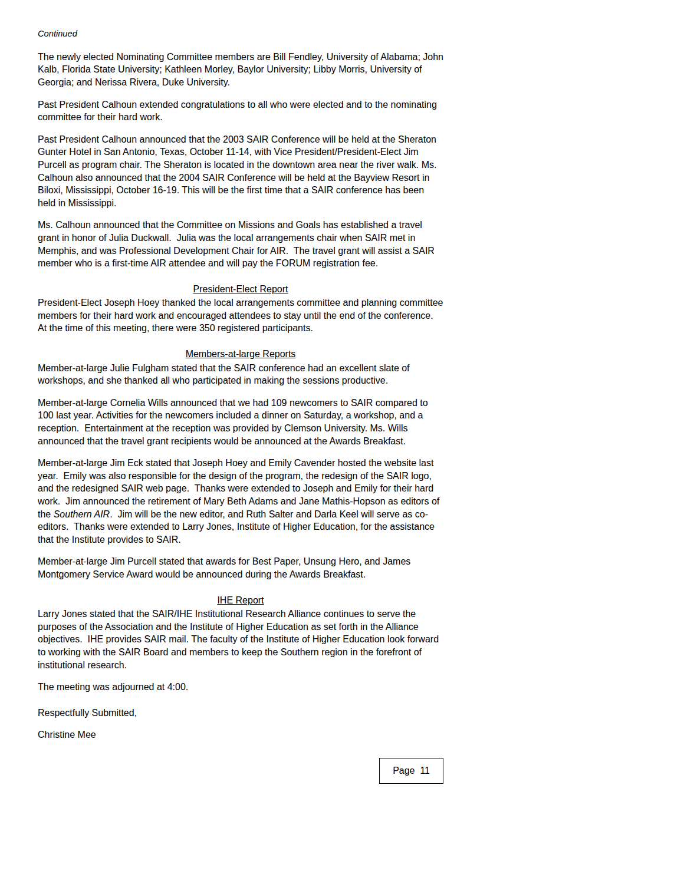Continued
The newly elected Nominating Committee members are Bill Fendley, University of Alabama; John Kalb, Florida State University; Kathleen Morley, Baylor University; Libby Morris, University of Georgia; and Nerissa Rivera, Duke University.
Past President Calhoun extended congratulations to all who were elected and to the nominating committee for their hard work.
Past President Calhoun announced that the 2003 SAIR Conference will be held at the Sheraton Gunter Hotel in San Antonio, Texas, October 11-14, with Vice President/President-Elect Jim Purcell as program chair. The Sheraton is located in the downtown area near the river walk. Ms. Calhoun also announced that the 2004 SAIR Conference will be held at the Bayview Resort in Biloxi, Mississippi, October 16-19. This will be the first time that a SAIR conference has been held in Mississippi.
Ms. Calhoun announced that the Committee on Missions and Goals has established a travel grant in honor of Julia Duckwall. Julia was the local arrangements chair when SAIR met in Memphis, and was Professional Development Chair for AIR. The travel grant will assist a SAIR member who is a first-time AIR attendee and will pay the FORUM registration fee.
President-Elect Report
President-Elect Joseph Hoey thanked the local arrangements committee and planning committee members for their hard work and encouraged attendees to stay until the end of the conference. At the time of this meeting, there were 350 registered participants.
Members-at-large Reports
Member-at-large Julie Fulgham stated that the SAIR conference had an excellent slate of workshops, and she thanked all who participated in making the sessions productive.
Member-at-large Cornelia Wills announced that we had 109 newcomers to SAIR compared to 100 last year. Activities for the newcomers included a dinner on Saturday, a workshop, and a reception. Entertainment at the reception was provided by Clemson University. Ms. Wills announced that the travel grant recipients would be announced at the Awards Breakfast.
Member-at-large Jim Eck stated that Joseph Hoey and Emily Cavender hosted the website last year. Emily was also responsible for the design of the program, the redesign of the SAIR logo, and the redesigned SAIR web page. Thanks were extended to Joseph and Emily for their hard work. Jim announced the retirement of Mary Beth Adams and Jane Mathis-Hopson as editors of the Southern AIR. Jim will be the new editor, and Ruth Salter and Darla Keel will serve as co-editors. Thanks were extended to Larry Jones, Institute of Higher Education, for the assistance that the Institute provides to SAIR.
Member-at-large Jim Purcell stated that awards for Best Paper, Unsung Hero, and James Montgomery Service Award would be announced during the Awards Breakfast.
IHE Report
Larry Jones stated that the SAIR/IHE Institutional Research Alliance continues to serve the purposes of the Association and the Institute of Higher Education as set forth in the Alliance objectives. IHE provides SAIR mail. The faculty of the Institute of Higher Education look forward to working with the SAIR Board and members to keep the Southern region in the forefront of institutional research.
The meeting was adjourned at 4:00.
Respectfully Submitted,
Christine Mee
Page 11